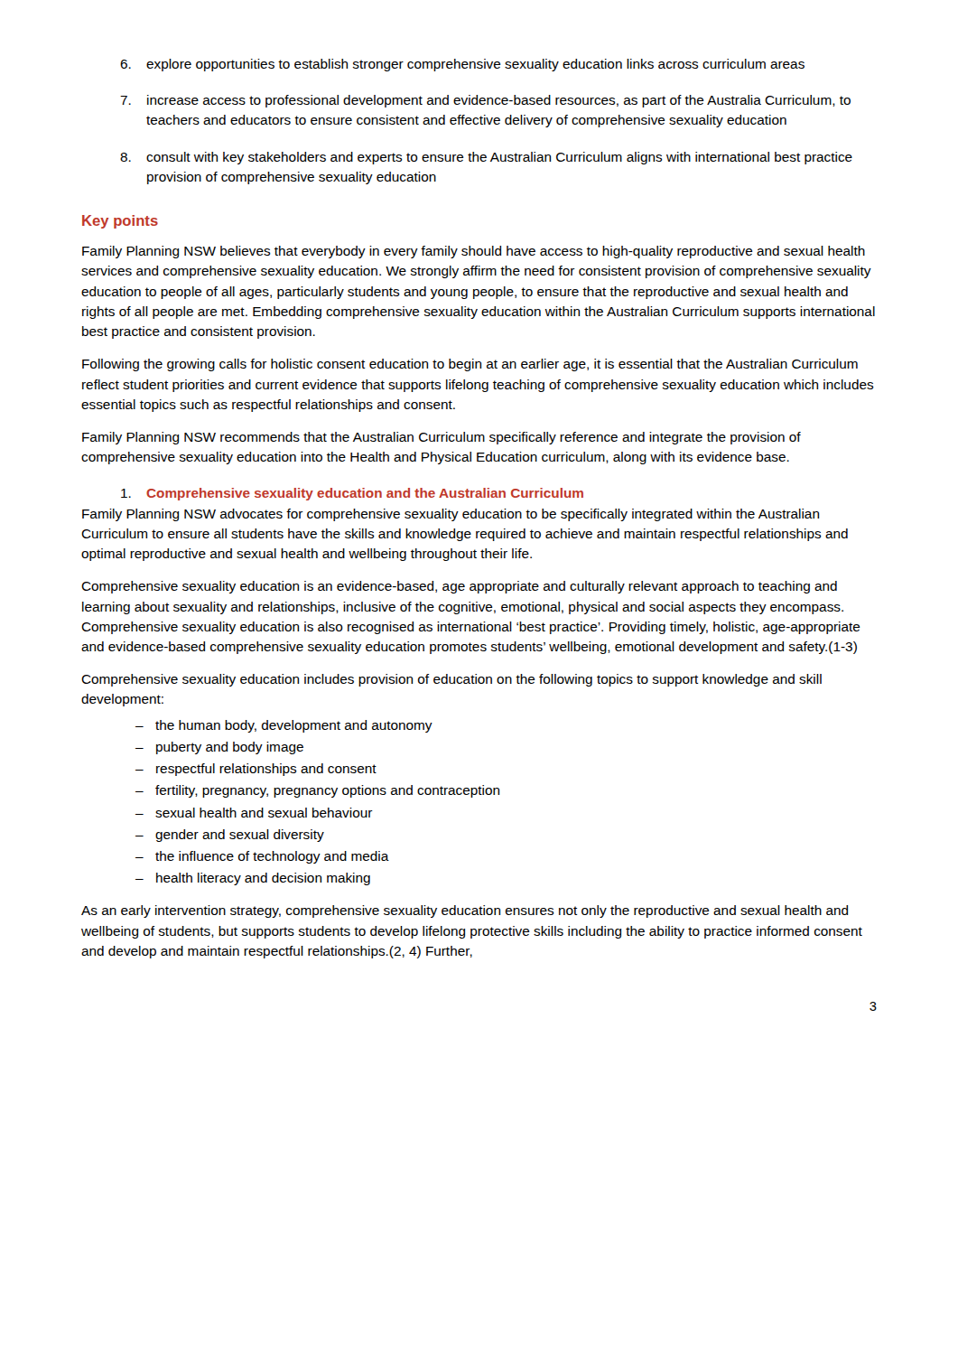explore opportunities to establish stronger comprehensive sexuality education links across curriculum areas
increase access to professional development and evidence-based resources, as part of the Australia Curriculum, to teachers and educators to ensure consistent and effective delivery of comprehensive sexuality education
consult with key stakeholders and experts to ensure the Australian Curriculum aligns with international best practice provision of comprehensive sexuality education
Key points
Family Planning NSW believes that everybody in every family should have access to high-quality reproductive and sexual health services and comprehensive sexuality education. We strongly affirm the need for consistent provision of comprehensive sexuality education to people of all ages, particularly students and young people, to ensure that the reproductive and sexual health and rights of all people are met. Embedding comprehensive sexuality education within the Australian Curriculum supports international best practice and consistent provision.
Following the growing calls for holistic consent education to begin at an earlier age, it is essential that the Australian Curriculum reflect student priorities and current evidence that supports lifelong teaching of comprehensive sexuality education which includes essential topics such as respectful relationships and consent.
Family Planning NSW recommends that the Australian Curriculum specifically reference and integrate the provision of comprehensive sexuality education into the Health and Physical Education curriculum, along with its evidence base.
Comprehensive sexuality education and the Australian Curriculum
Family Planning NSW advocates for comprehensive sexuality education to be specifically integrated within the Australian Curriculum to ensure all students have the skills and knowledge required to achieve and maintain respectful relationships and optimal reproductive and sexual health and wellbeing throughout their life.
Comprehensive sexuality education is an evidence-based, age appropriate and culturally relevant approach to teaching and learning about sexuality and relationships, inclusive of the cognitive, emotional, physical and social aspects they encompass. Comprehensive sexuality education is also recognised as international ‘best practice’. Providing timely, holistic, age-appropriate and evidence-based comprehensive sexuality education promotes students’ wellbeing, emotional development and safety.(1-3)
Comprehensive sexuality education includes provision of education on the following topics to support knowledge and skill development:
the human body, development and autonomy
puberty and body image
respectful relationships and consent
fertility, pregnancy, pregnancy options and contraception
sexual health and sexual behaviour
gender and sexual diversity
the influence of technology and media
health literacy and decision making
As an early intervention strategy, comprehensive sexuality education ensures not only the reproductive and sexual health and wellbeing of students, but supports students to develop lifelong protective skills including the ability to practice informed consent and develop and maintain respectful relationships.(2, 4) Further,
3